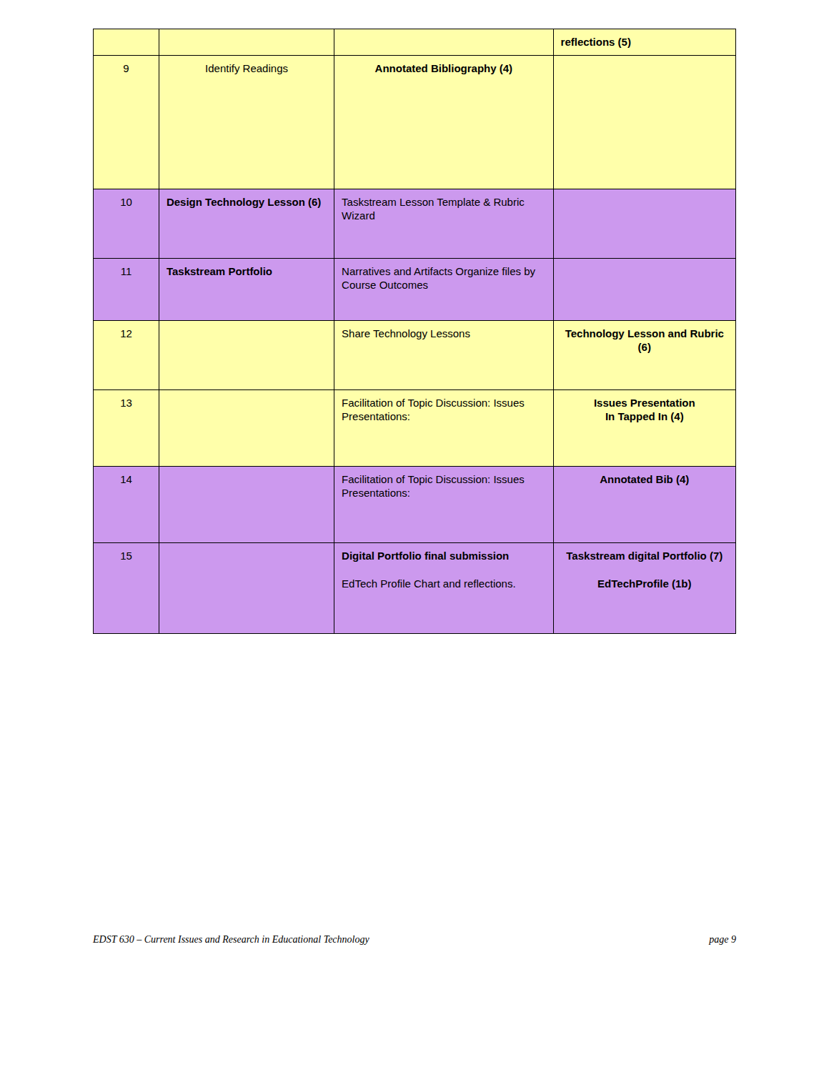| | | | reflections (5) |
| 9 | Identify Readings | Annotated Bibliography (4) | |
| 10 | Design Technology Lesson (6) | Taskstream Lesson Template & Rubric Wizard | |
| 11 | Taskstream Portfolio | Narratives and Artifacts Organize files by Course Outcomes | |
| 12 | | Share Technology Lessons | Technology Lesson and Rubric (6) |
| 13 | | Facilitation of Topic Discussion: Issues Presentations: | Issues Presentation In Tapped In (4) |
| 14 | | Facilitation of Topic Discussion: Issues Presentations: | Annotated Bib (4) |
| 15 | | Digital Portfolio final submission EdTech Profile Chart and reflections. | Taskstream digital Portfolio (7) EdTechProfile (1b) |
EDST 630 – Current Issues and Research in Educational Technology page 9